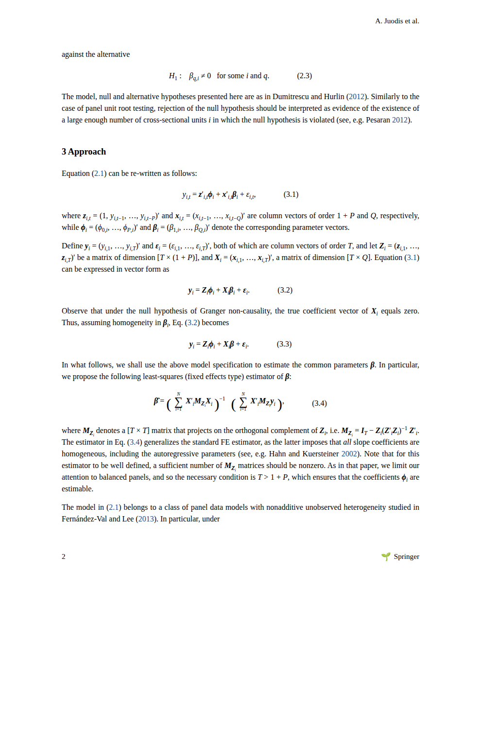A. Juodis et al.
against the alternative
H1 : βq,i ≠ 0 for some i and q.
(2.3)
The model, null and alternative hypotheses presented here are as in Dumitrescu and Hurlin (2012). Similarly to the case of panel unit root testing, rejection of the null hypothesis should be interpreted as evidence of the existence of a large enough number of cross-sectional units i in which the null hypothesis is violated (see, e.g. Pesaran 2012).
3 Approach
Equation (2.1) can be re-written as follows:
yi,t = z′i,tϕi + x′i,tβi + εi,t,
(3.1)
where zi,t = (1, yi,t−1, …, yi,t−P)′ and xi,t = (xi,t−1, …, xi,t−Q)′ are column vectors of order 1 + P and Q, respectively, while ϕi = (ϕ0,i, …, ϕP,i)′ and βi = (β1,i, …, βQ,i)′ denote the corresponding parameter vectors.
Define yi = (yi,1, …, yi,T)′ and εi = (εi,1, …, εi,T)′, both of which are column vectors of order T, and let Zi = (zi,1, …, zi,T)′ be a matrix of dimension [T × (1 + P)], and Xi = (xi,1, …, xi,T)′, a matrix of dimension [T × Q]. Equation (3.1) can be expressed in vector form as
yi = Ziϕi + Xiβi + εi.
(3.2)
Observe that under the null hypothesis of Granger non-causality, the true coefficient vector of Xi equals zero. Thus, assuming homogeneity in βi, Eq. (3.2) becomes
yi = Ziϕi + Xiβ + εi.
(3.3)
In what follows, we shall use the above model specification to estimate the common parameters β. In particular, we propose the following least-squares (fixed effects type) estimator of β:
β̂ = ( N∑i=1 X′iMZiXi )−1 ( N∑i=1 X′iMZiyi ),
(3.4)
where MZi denotes a [T × T] matrix that projects on the orthogonal complement of Zi, i.e. MZi = IT − Zi(Z′iZi)−1 Z′i. The estimator in Eq. (3.4) generalizes the standard FE estimator, as the latter imposes that all slope coefficients are homogeneous, including the autoregressive parameters (see, e.g. Hahn and Kuersteiner 2002). Note that for this estimator to be well defined, a sufficient number of MZi matrices should be nonzero. As in that paper, we limit our attention to balanced panels, and so the necessary condition is T > 1 + P, which ensures that the coefficients ϕi are estimable.
The model in (2.1) belongs to a class of panel data models with nonadditive unobserved heterogeneity studied in Fernández-Val and Lee (2013). In particular, under
2 🌱 Springer